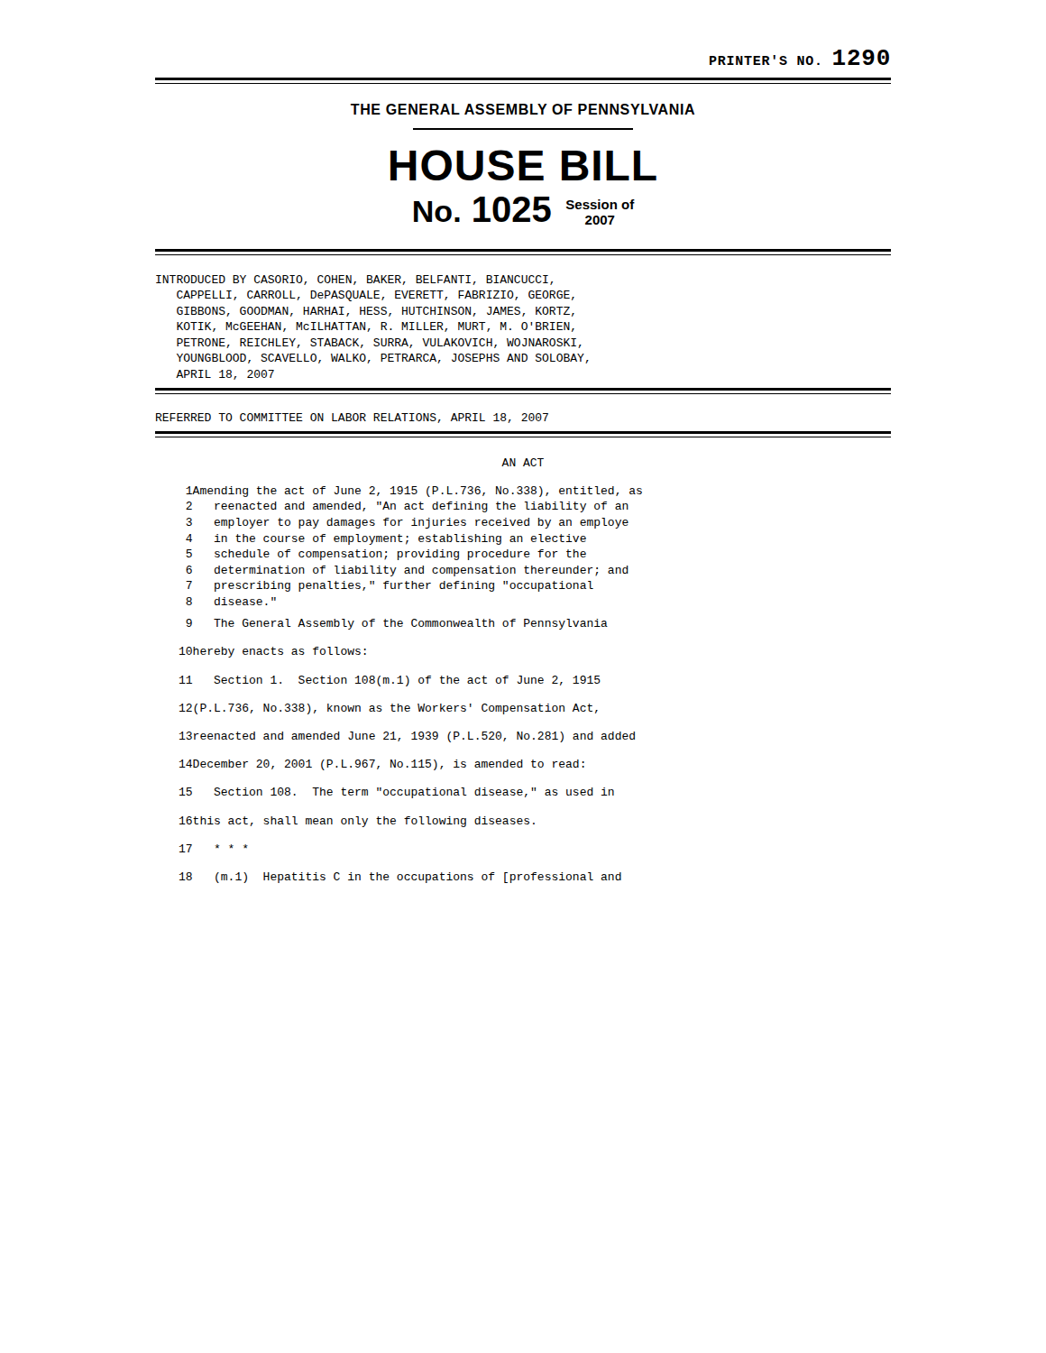PRINTER'S NO. 1290
THE GENERAL ASSEMBLY OF PENNSYLVANIA
HOUSE BILL
No. 1025 Session of
2007
INTRODUCED BY CASORIO, COHEN, BAKER, BELFANTI, BIANCUCCI, CAPPELLI, CARROLL, DePASQUALE, EVERETT, FABRIZIO, GEORGE, GIBBONS, GOODMAN, HARHAI, HESS, HUTCHINSON, JAMES, KORTZ, KOTIK, McGEEHAN, McILHATTAN, R. MILLER, MURT, M. O'BRIEN, PETRONE, REICHLEY, STABACK, SURRA, VULAKOVICH, WOJNAROSKI, YOUNGBLOOD, SCAVELLO, WALKO, PETRARCA, JOSEPHS AND SOLOBAY, APRIL 18, 2007
REFERRED TO COMMITTEE ON LABOR RELATIONS, APRIL 18, 2007
AN ACT
| 1 | Amending the act of June 2, 1915 (P.L.736, No.338), entitled, as |
| 2 | reenacted and amended, "An act defining the liability of an |
| 3 | employer to pay damages for injuries received by an employe |
| 4 | in the course of employment; establishing an elective |
| 5 | schedule of compensation; providing procedure for the |
| 6 | determination of liability and compensation thereunder; and |
| 7 | prescribing penalties," further defining "occupational |
| 8 | disease." |
| 9 | The General Assembly of the Commonwealth of Pennsylvania |
| 10 | hereby enacts as follows: |
| 11 | Section 1. Section 108(m.1) of the act of June 2, 1915 |
| 12 | (P.L.736, No.338), known as the Workers' Compensation Act, |
| 13 | reenacted and amended June 21, 1939 (P.L.520, No.281) and added |
| 14 | December 20, 2001 (P.L.967, No.115), is amended to read: |
| 15 | Section 108. The term "occupational disease," as used in |
| 16 | this act, shall mean only the following diseases. |
| 17 | * * * |
| 18 | (m.1) Hepatitis C in the occupations of [professional and |